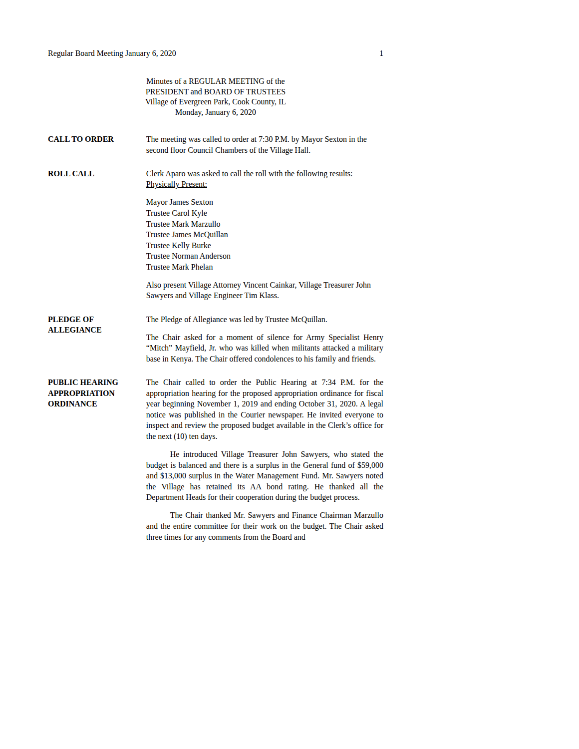Regular Board Meeting January 6, 2020 1
Minutes of a REGULAR MEETING of the
PRESIDENT and BOARD OF TRUSTEES
Village of Evergreen Park, Cook County, IL
Monday, January 6, 2020
CALL TO ORDER
The meeting was called to order at 7:30 P.M. by Mayor Sexton in the second floor Council Chambers of the Village Hall.
ROLL CALL
Clerk Aparo was asked to call the roll with the following results:
Physically Present:
Mayor James Sexton
Trustee Carol Kyle
Trustee Mark Marzullo
Trustee James McQuillan
Trustee Kelly Burke
Trustee Norman Anderson
Trustee Mark Phelan
Also present Village Attorney Vincent Cainkar, Village Treasurer John Sawyers and Village Engineer Tim Klass.
PLEDGE OFALLEGIANCE
The Pledge of Allegiance was led by Trustee McQuillan.
The Chair asked for a moment of silence for Army Specialist Henry “Mitch” Mayfield, Jr. who was killed when militants attacked a military base in Kenya. The Chair offered condolences to his family and friends.
PUBLIC HEARINGAPPROPRIATION ORDINANCE
The Chair called to order the Public Hearing at 7:34 P.M. for the appropriation hearing for the proposed appropriation ordinance for fiscal year beginning November 1, 2019 and ending October 31, 2020. A legal notice was published in the Courier newspaper. He invited everyone to inspect and review the proposed budget available in the Clerk’s office for the next (10) ten days.
He introduced Village Treasurer John Sawyers, who stated the budget is balanced and there is a surplus in the General fund of $59,000 and $13,000 surplus in the Water Management Fund. Mr. Sawyers noted the Village has retained its AA bond rating. He thanked all the Department Heads for their cooperation during the budget process.
The Chair thanked Mr. Sawyers and Finance Chairman Marzullo and the entire committee for their work on the budget. The Chair asked three times for any comments from the Board and